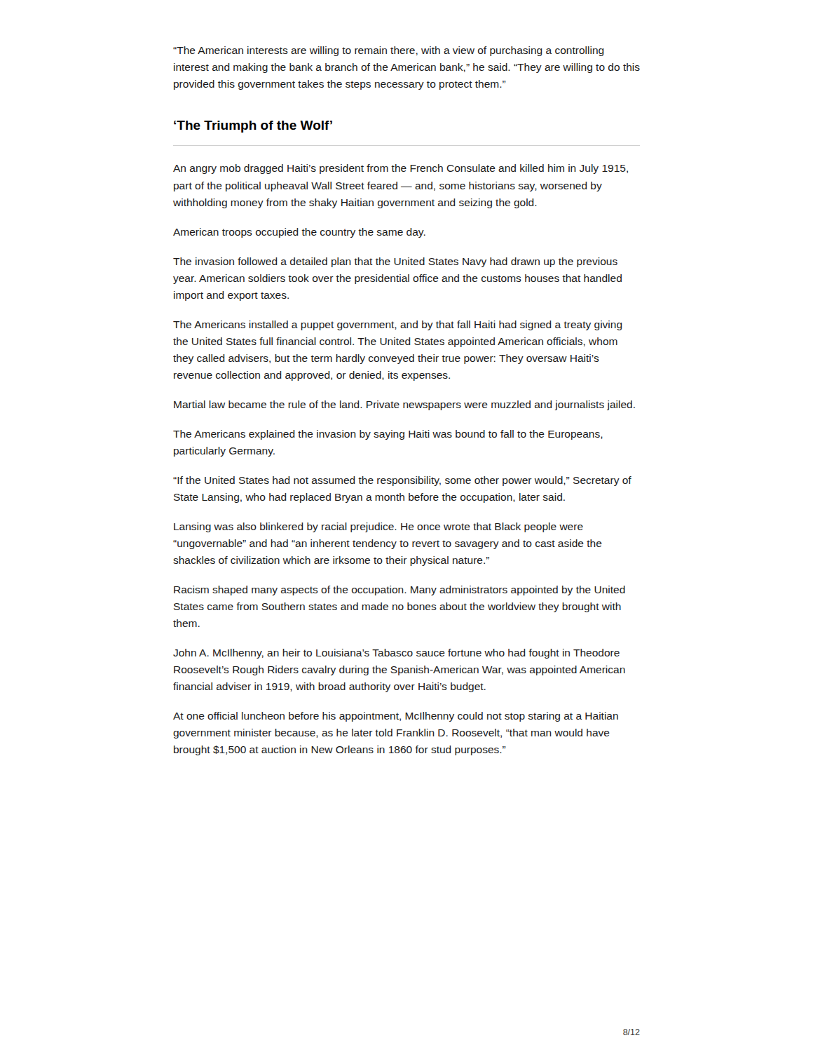“The American interests are willing to remain there, with a view of purchasing a controlling interest and making the bank a branch of the American bank,” he said. “They are willing to do this provided this government takes the steps necessary to protect them.”
‘The Triumph of the Wolf’
An angry mob dragged Haiti’s president from the French Consulate and killed him in July 1915, part of the political upheaval Wall Street feared — and, some historians say, worsened by withholding money from the shaky Haitian government and seizing the gold.
American troops occupied the country the same day.
The invasion followed a detailed plan that the United States Navy had drawn up the previous year. American soldiers took over the presidential office and the customs houses that handled import and export taxes.
The Americans installed a puppet government, and by that fall Haiti had signed a treaty giving the United States full financial control. The United States appointed American officials, whom they called advisers, but the term hardly conveyed their true power: They oversaw Haiti’s revenue collection and approved, or denied, its expenses.
Martial law became the rule of the land. Private newspapers were muzzled and journalists jailed.
The Americans explained the invasion by saying Haiti was bound to fall to the Europeans, particularly Germany.
“If the United States had not assumed the responsibility, some other power would,” Secretary of State Lansing, who had replaced Bryan a month before the occupation, later said.
Lansing was also blinkered by racial prejudice. He once wrote that Black people were “ungovernable” and had “an inherent tendency to revert to savagery and to cast aside the shackles of civilization which are irksome to their physical nature.”
Racism shaped many aspects of the occupation. Many administrators appointed by the United States came from Southern states and made no bones about the worldview they brought with them.
John A. McIlhenny, an heir to Louisiana’s Tabasco sauce fortune who had fought in Theodore Roosevelt’s Rough Riders cavalry during the Spanish-American War, was appointed American financial adviser in 1919, with broad authority over Haiti’s budget.
At one official luncheon before his appointment, McIlhenny could not stop staring at a Haitian government minister because, as he later told Franklin D. Roosevelt, “that man would have brought $1,500 at auction in New Orleans in 1860 for stud purposes.”
8/12